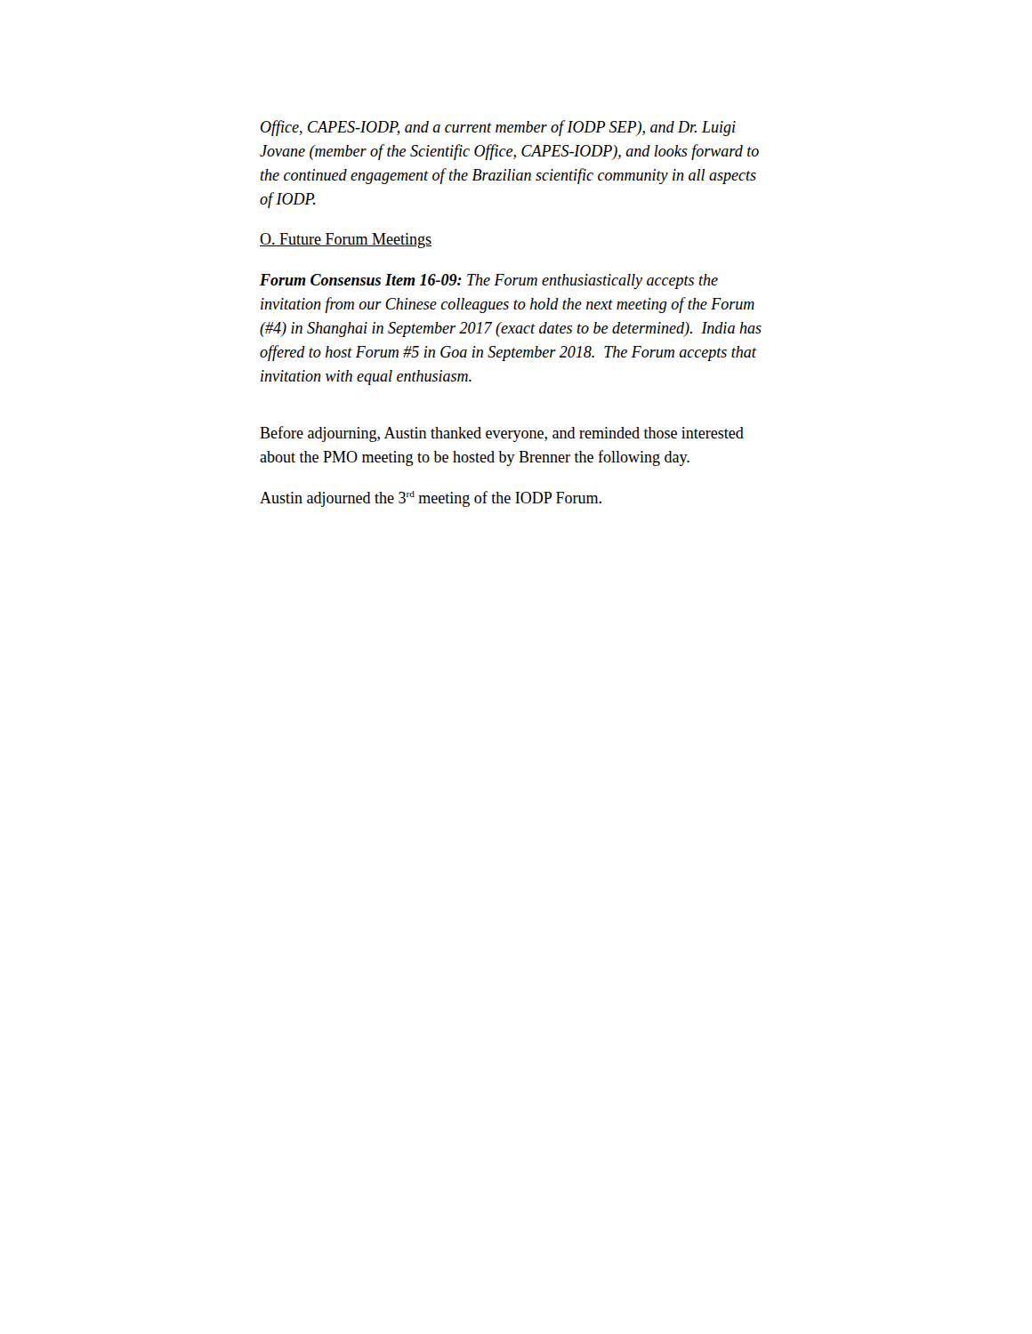Office, CAPES-IODP, and a current member of IODP SEP), and Dr. Luigi Jovane (member of the Scientific Office, CAPES-IODP), and looks forward to the continued engagement of the Brazilian scientific community in all aspects of IODP.
O. Future Forum Meetings
Forum Consensus Item 16-09: The Forum enthusiastically accepts the invitation from our Chinese colleagues to hold the next meeting of the Forum (#4) in Shanghai in September 2017 (exact dates to be determined). India has offered to host Forum #5 in Goa in September 2018. The Forum accepts that invitation with equal enthusiasm.
Before adjourning, Austin thanked everyone, and reminded those interested about the PMO meeting to be hosted by Brenner the following day.
Austin adjourned the 3rd meeting of the IODP Forum.